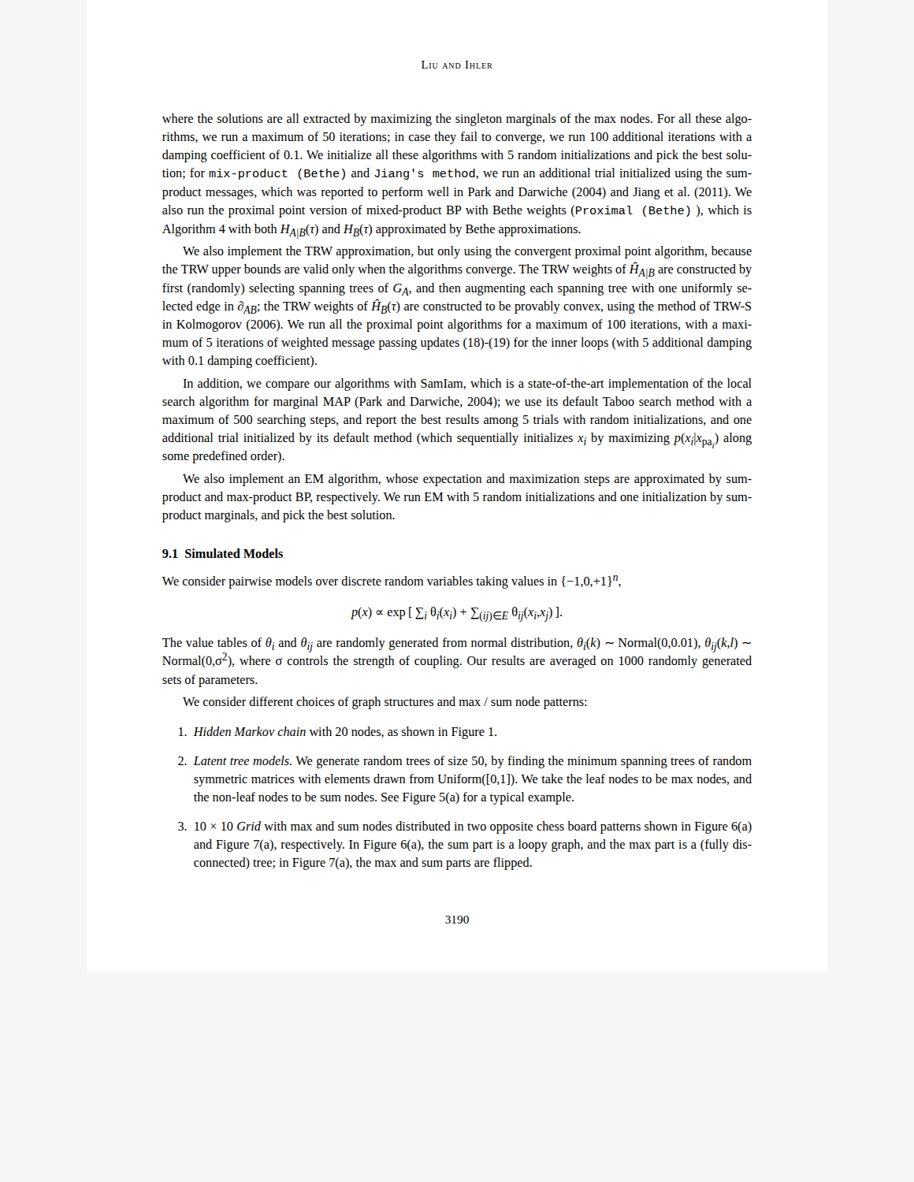Liu and Ihler
where the solutions are all extracted by maximizing the singleton marginals of the max nodes. For all these algorithms, we run a maximum of 50 iterations; in case they fail to converge, we run 100 additional iterations with a damping coefficient of 0.1. We initialize all these algorithms with 5 random initializations and pick the best solution; for mix-product (Bethe) and Jiang's method, we run an additional trial initialized using the sum-product messages, which was reported to perform well in Park and Darwiche (2004) and Jiang et al. (2011). We also run the proximal point version of mixed-product BP with Bethe weights (Proximal (Bethe) ), which is Algorithm 4 with both HA|B(τ) and HB(τ) approximated by Bethe approximations.
We also implement the TRW approximation, but only using the convergent proximal point algorithm, because the TRW upper bounds are valid only when the algorithms converge. The TRW weights of ĤA|B are constructed by first (randomly) selecting spanning trees of GA, and then augmenting each spanning tree with one uniformly selected edge in ∂AB; the TRW weights of ĤB(τ) are constructed to be provably convex, using the method of TRW-S in Kolmogorov (2006). We run all the proximal point algorithms for a maximum of 100 iterations, with a maximum of 5 iterations of weighted message passing updates (18)-(19) for the inner loops (with 5 additional damping with 0.1 damping coefficient).
In addition, we compare our algorithms with SamIam, which is a state-of-the-art implementation of the local search algorithm for marginal MAP (Park and Darwiche, 2004); we use its default Taboo search method with a maximum of 500 searching steps, and report the best results among 5 trials with random initializations, and one additional trial initialized by its default method (which sequentially initializes xi by maximizing p(xi|xpai) along some predefined order).
We also implement an EM algorithm, whose expectation and maximization steps are approximated by sum-product and max-product BP, respectively. We run EM with 5 random initializations and one initialization by sum-product marginals, and pick the best solution.
9.1 Simulated Models
We consider pairwise models over discrete random variables taking values in {−1,0,+1}n,
p(x) ∝ exp [ ∑i θi(xi) + ∑(ij)∈E θij(xi,xj) ].
The value tables of θi and θij are randomly generated from normal distribution, θi(k) ∼ Normal(0,0.01), θij(k,l) ∼ Normal(0,σ2), where σ controls the strength of coupling. Our results are averaged on 1000 randomly generated sets of parameters.
We consider different choices of graph structures and max / sum node patterns:
Hidden Markov chain with 20 nodes, as shown in Figure 1.
Latent tree models. We generate random trees of size 50, by finding the minimum spanning trees of random symmetric matrices with elements drawn from Uniform([0,1]). We take the leaf nodes to be max nodes, and the non-leaf nodes to be sum nodes. See Figure 5(a) for a typical example.
10 × 10 Grid with max and sum nodes distributed in two opposite chess board patterns shown in Figure 6(a) and Figure 7(a), respectively. In Figure 6(a), the sum part is a loopy graph, and the max part is a (fully disconnected) tree; in Figure 7(a), the max and sum parts are flipped.
3190